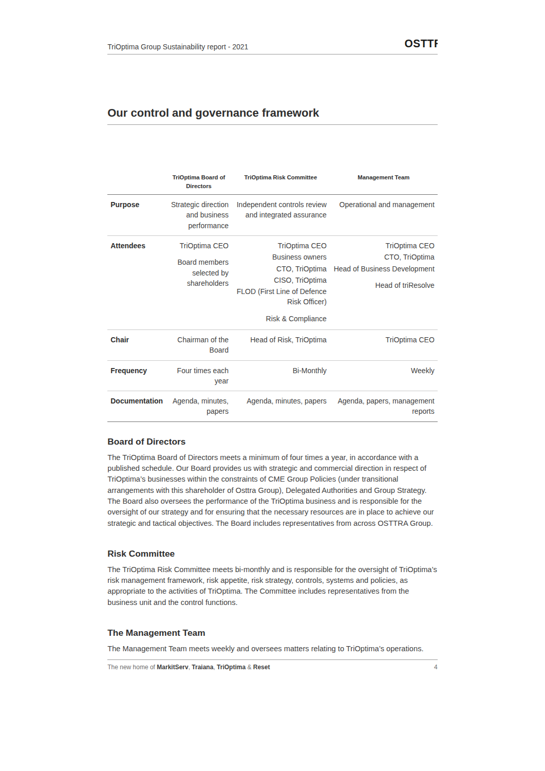TriOptima Group Sustainability report - 2021
OSTTRA
Our control and governance framework
| | TriOptima Board of Directors | TriOptima Risk Committee | Management Team |
| --- | --- | --- | --- |
| Purpose | Strategic direction and business performance | Independent controls review and integrated assurance | Operational and management |
| Attendees | TriOptima CEO Board members selected by shareholders | TriOptima CEO Business owners CTO, TriOptima CISO, TriOptima FLOD (First Line of Defence Risk Officer) Risk & Compliance | TriOptima CEO CTO, TriOptima Head of Business Development Head of triResolve |
| Chair | Chairman of the Board | Head of Risk, TriOptima | TriOptima CEO |
| Frequency | Four times each year | Bi-Monthly | Weekly |
| Documentation | Agenda, minutes, papers | Agenda, minutes, papers | Agenda, papers, management reports |
Board of Directors
The TriOptima Board of Directors meets a minimum of four times a year, in accordance with a published schedule. Our Board provides us with strategic and commercial direction in respect of TriOptima’s businesses within the constraints of CME Group Policies (under transitional arrangements with this shareholder of Osttra Group), Delegated Authorities and Group Strategy. The Board also oversees the performance of the TriOptima business and is responsible for the oversight of our strategy and for ensuring that the necessary resources are in place to achieve our strategic and tactical objectives. The Board includes representatives from across OSTTRA Group.
Risk Committee
The TriOptima Risk Committee meets bi-monthly and is responsible for the oversight of TriOptima’s risk management framework, risk appetite, risk strategy, controls, systems and policies, as appropriate to the activities of TriOptima. The Committee includes representatives from the business unit and the control functions.
The Management Team
The Management Team meets weekly and oversees matters relating to TriOptima’s operations.
The new home of MarkitServ, Traiana, TriOptima & Reset
4